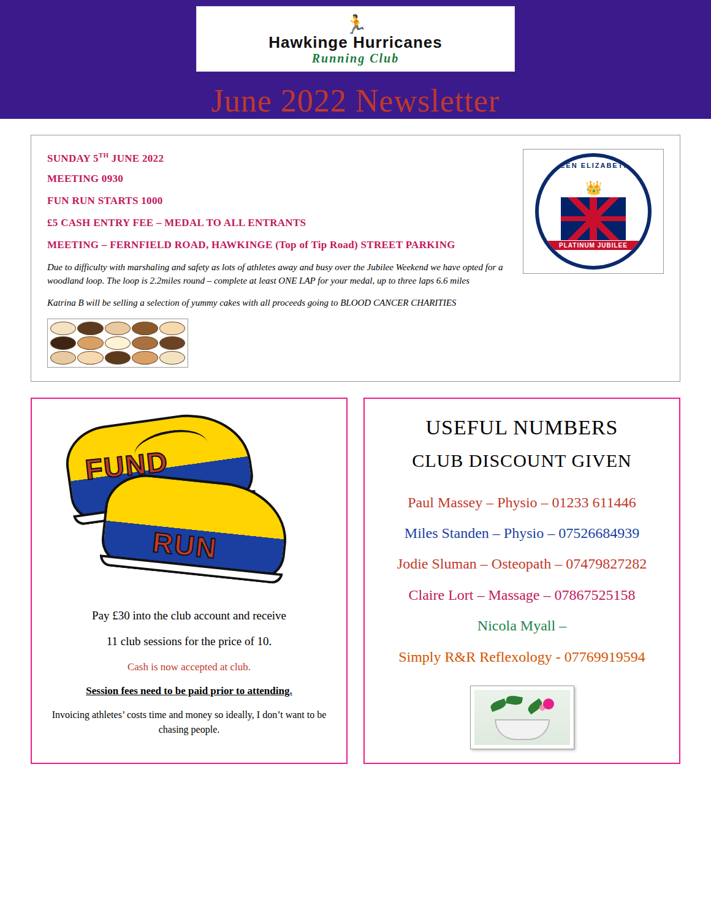🏃
Hawkinge Hurricanes
Running Club
June 2022 Newsletter
QUEEN ELIZABETH II
👑
PLATINUM JUBILEE
19522022
SUNDAY 5TH JUNE 2022
MEETING 0930
FUN RUN STARTS 1000
£5 CASH ENTRY FEE – MEDAL TO ALL ENTRANTS
MEETING – FERNFIELD ROAD, HAWKINGE (Top of Tip Road) STREET PARKING
Due to difficulty with marshaling and safety as lots of athletes away and busy over the Jubilee Weekend we have opted for a woodland loop. The loop is 2.2miles round – complete at least ONE LAP for your medal, up to three laps 6.6 miles
Katrina B will be selling a selection of yummy cakes with all proceeds going to BLOOD CANCER CHARITIES
Fund Run
FUND
RUN
Pay £30 into the club account and receive
11 club sessions for the price of 10.
Cash is now accepted at club.
Session fees need to be paid prior to attending.
Invoicing athletes’ costs time and money so ideally, I don’t want to be chasing people.
USEFUL NUMBERS
CLUB DISCOUNT GIVEN
Paul Massey – Physio – 01233 611446
Miles Standen – Physio – 07526684939
Jodie Sluman – Osteopath – 07479827282
Claire Lort – Massage – 07867525158
Nicola Myall –
Simply R&R Reflexology - 07769919594